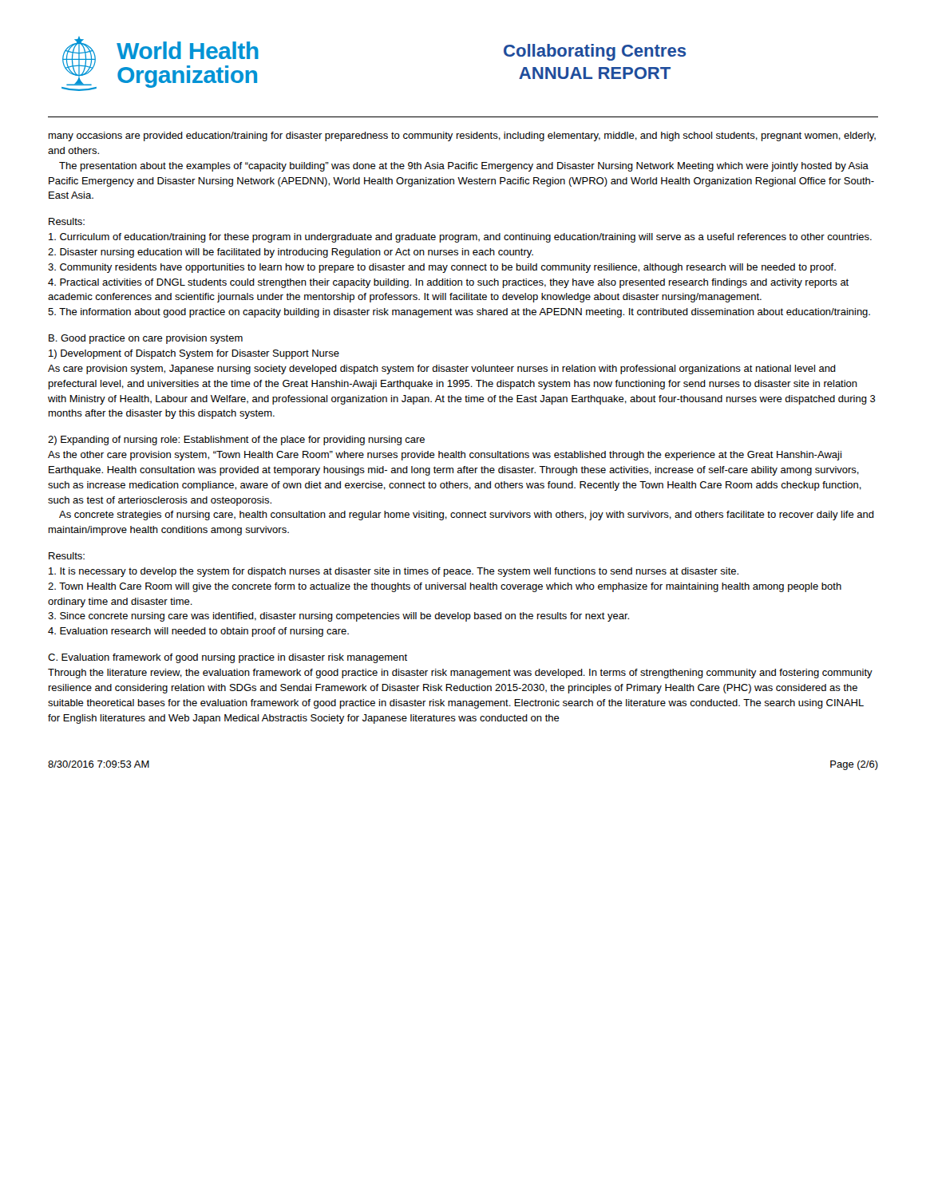World Health Organization
Collaborating Centres
ANNUAL REPORT
many occasions are provided education/training for disaster preparedness to community residents, including elementary, middle, and high school students, pregnant women, elderly, and others.
The presentation about the examples of “capacity building” was done at the 9th Asia Pacific Emergency and Disaster Nursing Network Meeting which were jointly hosted by Asia Pacific Emergency and Disaster Nursing Network (APEDNN), World Health Organization Western Pacific Region (WPRO) and World Health Organization Regional Office for South-East Asia.
Results:
1. Curriculum of education/training for these program in undergraduate and graduate program, and continuing education/training will serve as a useful references to other countries.
2. Disaster nursing education will be facilitated by introducing Regulation or Act on nurses in each country.
3. Community residents have opportunities to learn how to prepare to disaster and may connect to be build community resilience, although research will be needed to proof.
4. Practical activities of DNGL students could strengthen their capacity building. In addition to such practices, they have also presented research findings and activity reports at academic conferences and scientific journals under the mentorship of professors. It will facilitate to develop knowledge about disaster nursing/management.
5. The information about good practice on capacity building in disaster risk management was shared at the APEDNN meeting. It contributed dissemination about education/training.
B. Good practice on care provision system
1) Development of Dispatch System for Disaster Support Nurse
As care provision system, Japanese nursing society developed dispatch system for disaster volunteer nurses in relation with professional organizations at national level and prefectural level, and universities at the time of the Great Hanshin-Awaji Earthquake in 1995. The dispatch system has now functioning for send nurses to disaster site in relation with Ministry of Health, Labour and Welfare, and professional organization in Japan. At the time of the East Japan Earthquake, about four-thousand nurses were dispatched during 3 months after the disaster by this dispatch system.
2) Expanding of nursing role: Establishment of the place for providing nursing care
As the other care provision system, “Town Health Care Room” where nurses provide health consultations was established through the experience at the Great Hanshin-Awaji Earthquake. Health consultation was provided at temporary housings mid- and long term after the disaster. Through these activities, increase of self-care ability among survivors, such as increase medication compliance, aware of own diet and exercise, connect to others, and others was found. Recently the Town Health Care Room adds checkup function, such as test of arteriosclerosis and osteoporosis.
As concrete strategies of nursing care, health consultation and regular home visiting, connect survivors with others, joy with survivors, and others facilitate to recover daily life and maintain/improve health conditions among survivors.
Results:
1. It is necessary to develop the system for dispatch nurses at disaster site in times of peace. The system well functions to send nurses at disaster site.
2. Town Health Care Room will give the concrete form to actualize the thoughts of universal health coverage which who emphasize for maintaining health among people both ordinary time and disaster time.
3. Since concrete nursing care was identified, disaster nursing competencies will be develop based on the results for next year.
4. Evaluation research will needed to obtain proof of nursing care.
C. Evaluation framework of good nursing practice in disaster risk management
Through the literature review, the evaluation framework of good practice in disaster risk management was developed. In terms of strengthening community and fostering community resilience and considering relation with SDGs and Sendai Framework of Disaster Risk Reduction 2015-2030, the principles of Primary Health Care (PHC) was considered as the suitable theoretical bases for the evaluation framework of good practice in disaster risk management. Electronic search of the literature was conducted. The search using CINAHL for English literatures and Web Japan Medical Abstractis Society for Japanese literatures was conducted on the
8/30/2016 7:09:53 AM Page (2/6)